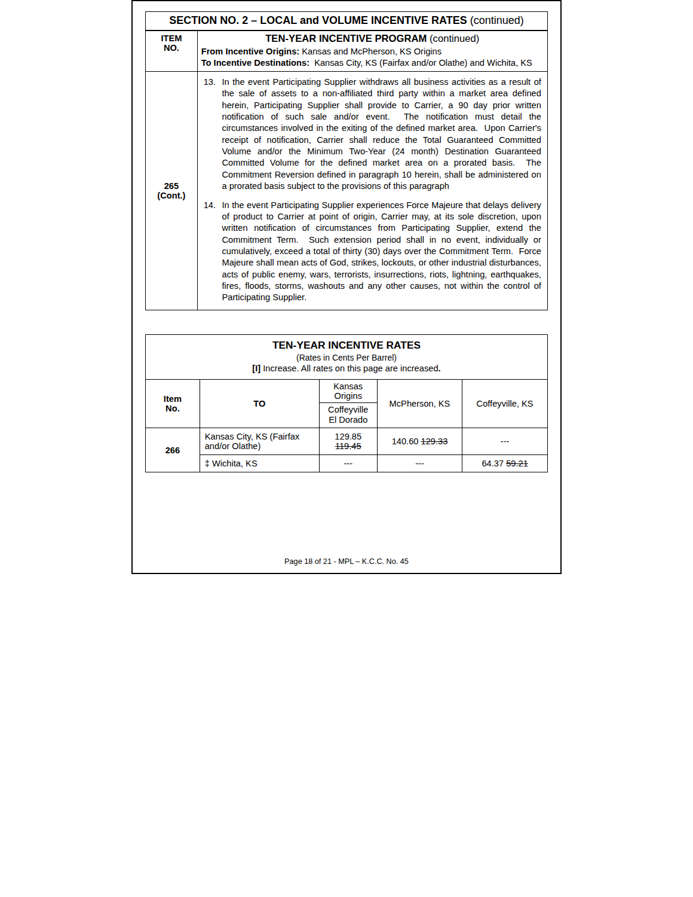SECTION NO. 2 – LOCAL and VOLUME INCENTIVE RATES (continued)
| ITEM NO. | TEN-YEAR INCENTIVE PROGRAM (continued) From Incentive Origins: Kansas and McPherson, KS Origins To Incentive Destinations: Kansas City, KS (Fairfax and/or Olathe) and Wichita, KS |
| 265 (Cont.) | 13. In the event Participating Supplier withdraws all business activities as a result of the sale of assets to a non-affiliated third party within a market area defined herein, Participating Supplier shall provide to Carrier, a 90 day prior written notification of such sale and/or event. The notification must detail the circumstances involved in the exiting of the defined market area. Upon Carrier's receipt of notification, Carrier shall reduce the Total Guaranteed Committed Volume and/or the Minimum Two-Year (24 month) Destination Guaranteed Committed Volume for the defined market area on a prorated basis. The Commitment Reversion defined in paragraph 10 herein, shall be administered on a prorated basis subject to the provisions of this paragraph 14. In the event Participating Supplier experiences Force Majeure that delays delivery of product to Carrier at point of origin, Carrier may, at its sole discretion, upon written notification of circumstances from Participating Supplier, extend the Commitment Term. Such extension period shall in no event, individually or cumulatively, exceed a total of thirty (30) days over the Commitment Term. Force Majeure shall mean acts of God, strikes, lockouts, or other industrial disturbances, acts of public enemy, wars, terrorists, insurrections, riots, lightning, earthquakes, fires, floods, storms, washouts and any other causes, not within the control of Participating Supplier. |
| TEN-YEAR INCENTIVE RATES (Rates in Cents Per Barrel) [I] Increase. All rates on this page are increased . |
| Item No. | TO | Kansas Origins | McPherson, KS | Coffeyville, KS |
| Coffeyville El Dorado |
| 266 | Kansas City, KS (Fairfax and/or Olathe) | 129.85 119.45 | 140.60 129.33 | --- |
| ‡ Wichita, KS | --- | --- | 64.37 59.21 |
Page 18 of 21 - MPL – K.C.C. No. 45